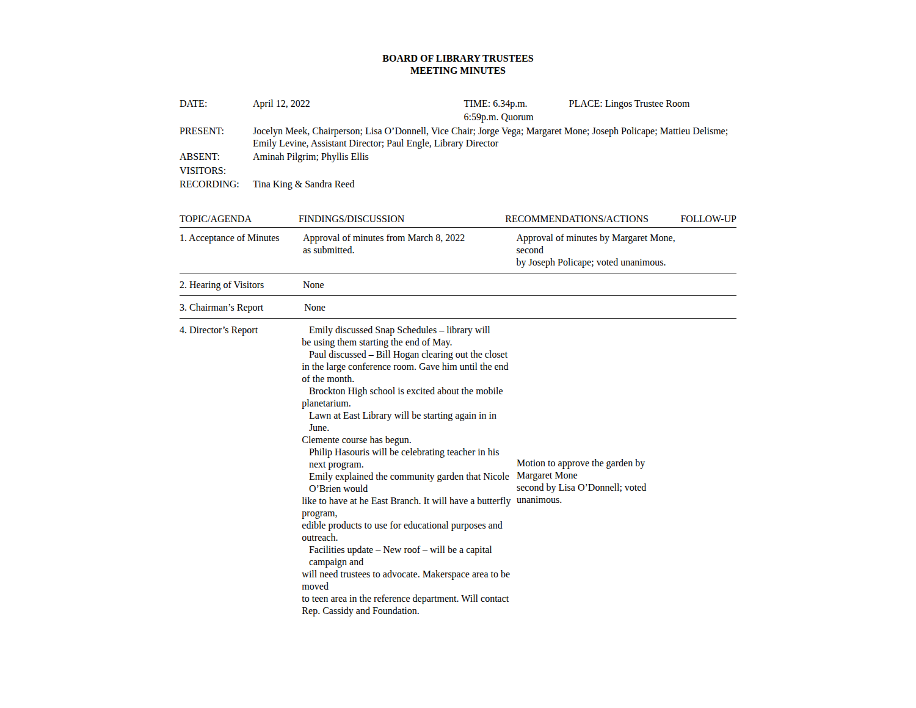BOARD OF LIBRARY TRUSTEESMEETING MINUTES
| DATE: | April 12, 2022 | TIME: 6.34p.m. | PLACE: Lingos Trustee Room |
| | | 6:59p.m. Quorum | |
| PRESENT: | Jocelyn Meek, Chairperson; Lisa O’Donnell, Vice Chair; Jorge Vega; Margaret Mone; Joseph Policape; Mattieu Delisme; Emily Levine, Assistant Director; Paul Engle, Library Director |
| ABSENT: | Aminah Pilgrim; Phyllis Ellis |
| VISITORS: | |
| RECORDING: | Tina King & Sandra Reed |
| TOPIC/AGENDA | FINDINGS/DISCUSSION | RECOMMENDATIONS/ACTIONS | FOLLOW-UP |
| 1. Acceptance of Minutes | Approval of minutes from March 8, 2022 as submitted. | Approval of minutes by Margaret Mone, second by Joseph Policape; voted unanimous. | |
| 2. Hearing of Visitors | None | | |
| 3. Chairman’s Report | None | | |
| 4. Director’s Report | Emily discussed Snap Schedules – library will be using them starting the end of May. Paul discussed – Bill Hogan clearing out the closet in the large conference room. Gave him until the end of the month. Brockton High school is excited about the mobile planetarium. Lawn at East Library will be starting again in in June. Clemente course has begun. Philip Hasouris will be celebrating teacher in his next program. Emily explained the community garden that Nicole O’Brien would like to have at he East Branch. It will have a butterfly program, edible products to use for educational purposes and outreach. Facilities update – New roof – will be a capital campaign and will need trustees to advocate. Makerspace area to be moved to teen area in the reference department. Will contact Rep. Cassidy and Foundation. | Motion to approve the garden by Margaret Mone second by Lisa O’Donnell; voted unanimous. | |